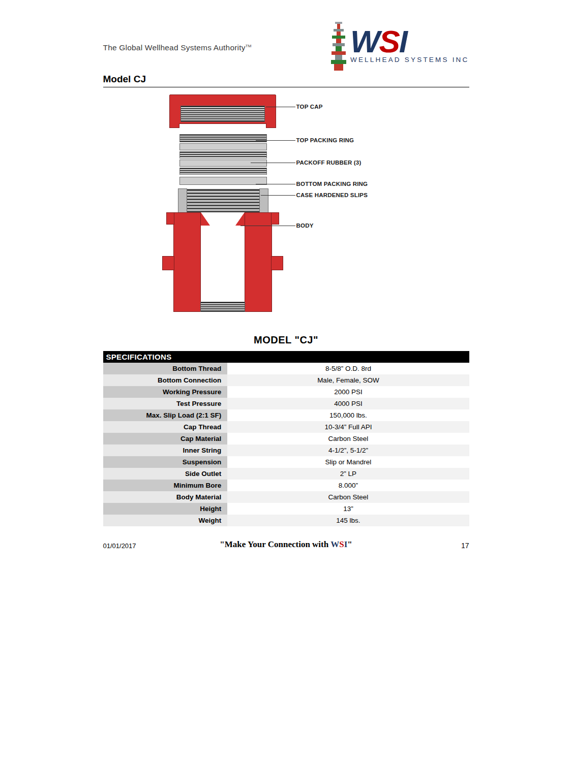The Global Wellhead Systems AuthorityTM
WSI
WELLHEAD SYSTEMS INC
Model CJ
TOP CAP
TOP PACKING RING
PACKOFF RUBBER (3)
BOTTOM PACKING RING
CASE HARDENED SLIPS
BODY
MODEL "CJ"
SPECIFICATIONS
| Bottom Thread | 8-5/8” O.D. 8rd |
| Bottom Connection | Male, Female, SOW |
| Working Pressure | 2000 PSI |
| Test Pressure | 4000 PSI |
| Max. Slip Load (2:1 SF) | 150,000 lbs. |
| Cap Thread | 10-3/4” Full API |
| Cap Material | Carbon Steel |
| Inner String | 4-1/2”, 5-1/2” |
| Suspension | Slip or Mandrel |
| Side Outlet | 2” LP |
| Minimum Bore | 8.000” |
| Body Material | Carbon Steel |
| Height | 13” |
| Weight | 145 lbs. |
01/01/2017
"Make Your Connection with WSI"
17